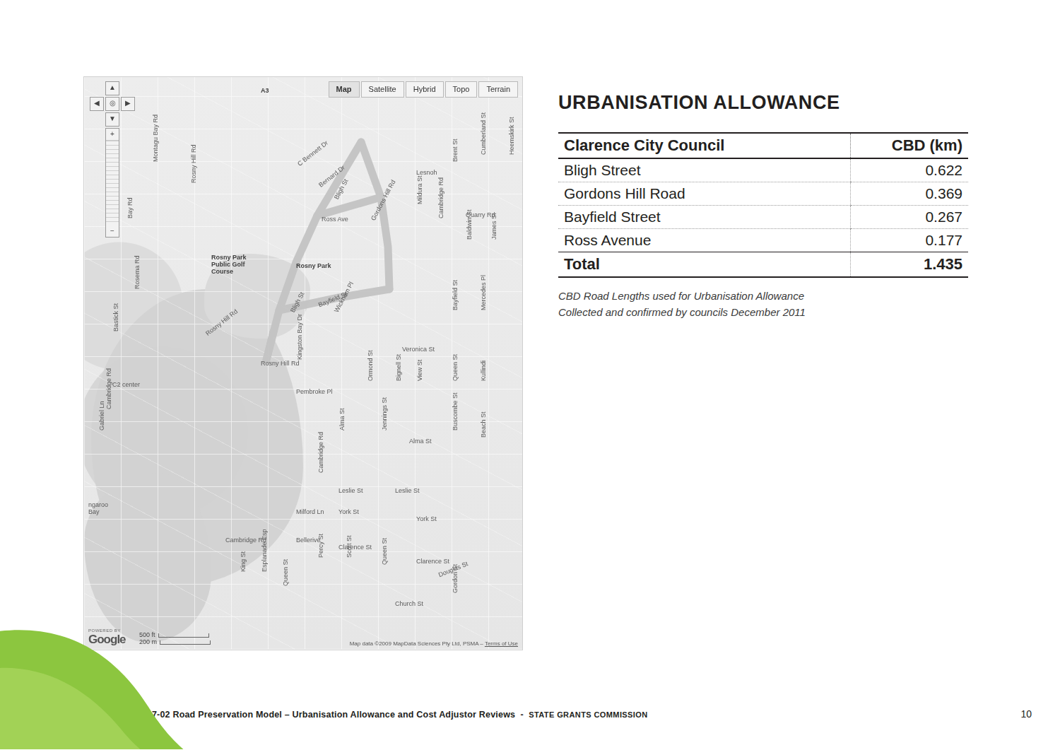Map Satellite Hybrid Topo Terrain
▲
◀
◎
▶
▼
+
−
A3
Montagu Bay Rd
Rosny Hill Rd
Bay Rd
Rosema Rd
Bastick St
Cambridge Rd
C Bennett Dr
Bernard Dr
Lesnoh
Brent St
Cumberland St
Heemskirk St
Quarry Rd
Bligh St
Gordons Hill Rd
Ross Ave
Mildura St
Cambridge Rd
Baldwin St
James St
Rosny Park
Public Golf
Course
Rosny Park
Bayfield St
Bligh St
Wickham Pl
Bayfield St
Mercedes Pl
Rosny Hill Rd
Rosny Hill Rd
Kingston Bay Dr
Pembroke Pl
Ormond St
Bignell St
View St
Queen St
Kullindi
Veronica St
Alma St
Jennings St
Alma St
Buscombe St
Beach St
Leslie St
Leslie St
York St
York St
Milford Ln
Cambridge Rd
Cambridge Rd
Bellerive
Clarence St
Clarence St
Percy St
Scott St
Queen St
Douglas St
Church St
Gordon St
Esplanade Esp
King St
Queen St
ngaroo
Bay
Gabriel Ln
C2 center
Powered by
Google
500 ft
200 m
Map data ©2009 MapData Sciences Pty Ltd, PSMA – Terms of Use
Urbanisation Allowance
| Clarence City Council | CBD (km) |
| --- | --- |
| Bligh Street | 0.622 |
| Gordons Hill Road | 0.369 |
| Bayfield Street | 0.267 |
| Ross Avenue | 0.177 |
| Total | 1.435 |
CBD Road Lengths used for Urbanisation Allowance
Collected and confirmed by councils December 2011
DP17-02 Road Preservation Model – Urbanisation Allowance and Cost Adjustor Reviews - STATE GRANTS COMMISSION
10